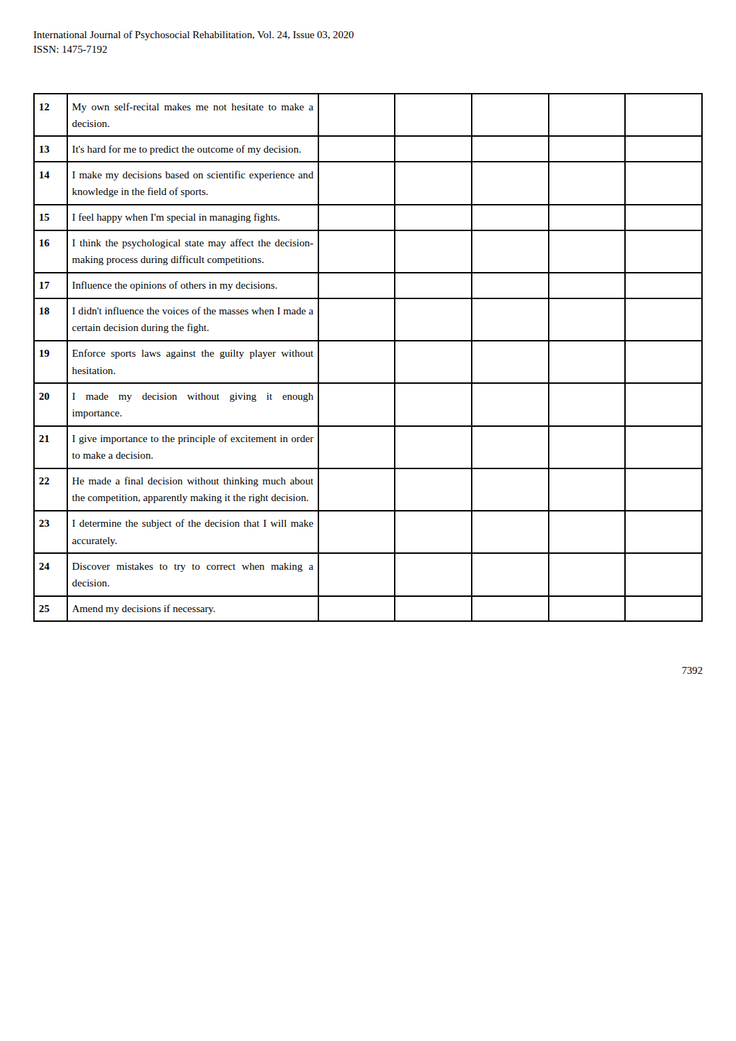International Journal of Psychosocial Rehabilitation, Vol. 24, Issue 03, 2020
ISSN: 1475-7192
| 12 | My own self-recital makes me not hesitate to make a decision. | | | | | |
| 13 | It's hard for me to predict the outcome of my decision. | | | | | |
| 14 | I make my decisions based on scientific experience and knowledge in the field of sports. | | | | | |
| 15 | I feel happy when I'm special in managing fights. | | | | | |
| 16 | I think the psychological state may affect the decision-making process during difficult competitions. | | | | | |
| 17 | Influence the opinions of others in my decisions. | | | | | |
| 18 | I didn't influence the voices of the masses when I made a certain decision during the fight. | | | | | |
| 19 | Enforce sports laws against the guilty player without hesitation. | | | | | |
| 20 | I made my decision without giving it enough importance. | | | | | |
| 21 | I give importance to the principle of excitement in order to make a decision. | | | | | |
| 22 | He made a final decision without thinking much about the competition, apparently making it the right decision. | | | | | |
| 23 | I determine the subject of the decision that I will make accurately. | | | | | |
| 24 | Discover mistakes to try to correct when making a decision. | | | | | |
| 25 | Amend my decisions if necessary. | | | | | |
7392